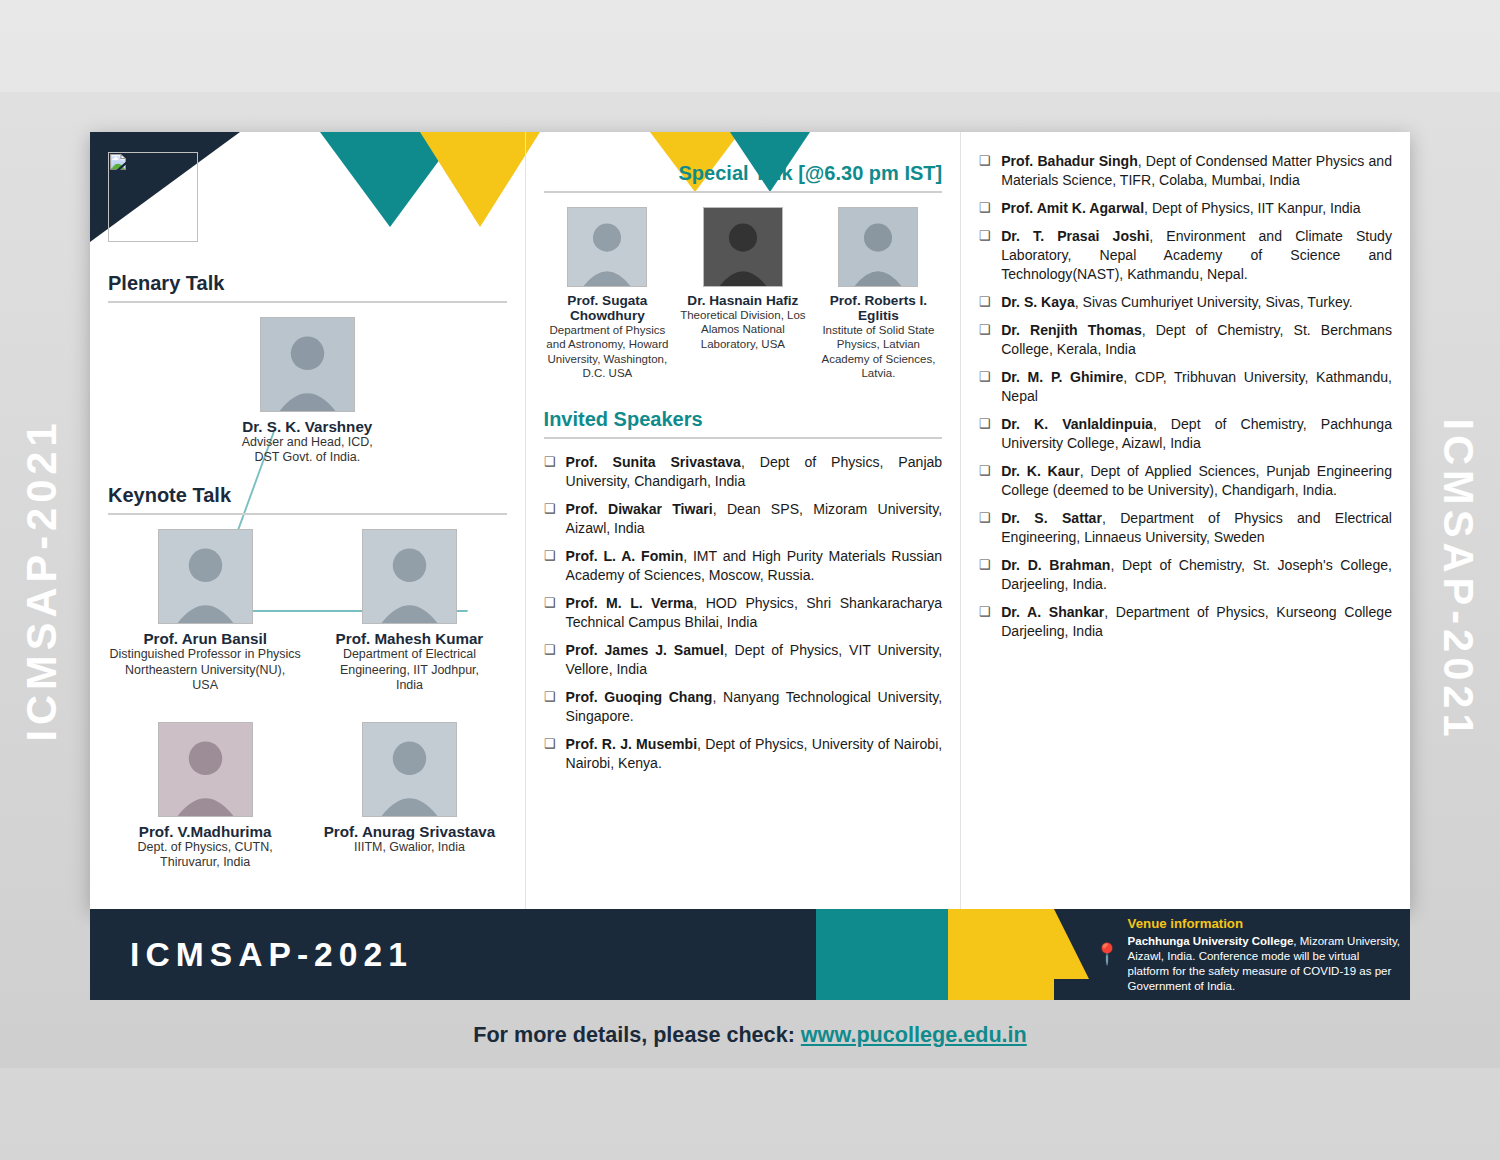ICMSAP-2021
ICMSAP-2021
Plenary Talk
Dr. S. K. Varshney
Adviser and Head, ICD,
DST Govt. of India.
Keynote Talk
Prof. Arun Bansil
Distinguished Professor in Physics
Northeastern University(NU),
USA
Prof. Mahesh Kumar
Department of Electrical
Engineering, IIT Jodhpur,
India
Prof. V.Madhurima
Dept. of Physics, CUTN,
Thiruvarur, India
Prof. Anurag Srivastava
IIITM, Gwalior, India
Special Talk [@6.30 pm IST]
Prof. Sugata Chowdhury
Department of Physics and Astronomy, Howard University, Washington, D.C. USA
Dr. Hasnain Hafiz
Theoretical Division, Los Alamos National Laboratory, USA
Prof. Roberts I. Eglitis
Institute of Solid State Physics, Latvian Academy of Sciences, Latvia.
Invited Speakers
Prof. Sunita Srivastava, Dept of Physics, Panjab University, Chandigarh, India
Prof. Diwakar Tiwari, Dean SPS, Mizoram University, Aizawl, India
Prof. L. A. Fomin, IMT and High Purity Materials Russian Academy of Sciences, Moscow, Russia.
Prof. M. L. Verma, HOD Physics, Shri Shankaracharya Technical Campus Bhilai, India
Prof. James J. Samuel, Dept of Physics, VIT University, Vellore, India
Prof. Guoqing Chang, Nanyang Technological University, Singapore.
Prof. R. J. Musembi, Dept of Physics, University of Nairobi, Nairobi, Kenya.
Prof. Bahadur Singh, Dept of Condensed Matter Physics and Materials Science, TIFR, Colaba, Mumbai, India
Prof. Amit K. Agarwal, Dept of Physics, IIT Kanpur, India
Dr. T. Prasai Joshi, Environment and Climate Study Laboratory, Nepal Academy of Science and Technology(NAST), Kathmandu, Nepal.
Dr. S. Kaya, Sivas Cumhuriyet University, Sivas, Turkey.
Dr. Renjith Thomas, Dept of Chemistry, St. Berchmans College, Kerala, India
Dr. M. P. Ghimire, CDP, Tribhuvan University, Kathmandu, Nepal
Dr. K. Vanlaldinpuia, Dept of Chemistry, Pachhunga University College, Aizawl, India
Dr. K. Kaur, Dept of Applied Sciences, Punjab Engineering College (deemed to be University), Chandigarh, India.
Dr. S. Sattar, Department of Physics and Electrical Engineering, Linnaeus University, Sweden
Dr. D. Brahman, Dept of Chemistry, St. Joseph's College, Darjeeling, India.
Dr. A. Shankar, Department of Physics, Kurseong College Darjeeling, India
ICMSAP-2021
📍
Venue information Pachhunga University College, Mizoram University, Aizawl, India. Conference mode will be virtual platform for the safety measure of COVID-19 as per Government of India.
For more details, please check: www.pucollege.edu.in